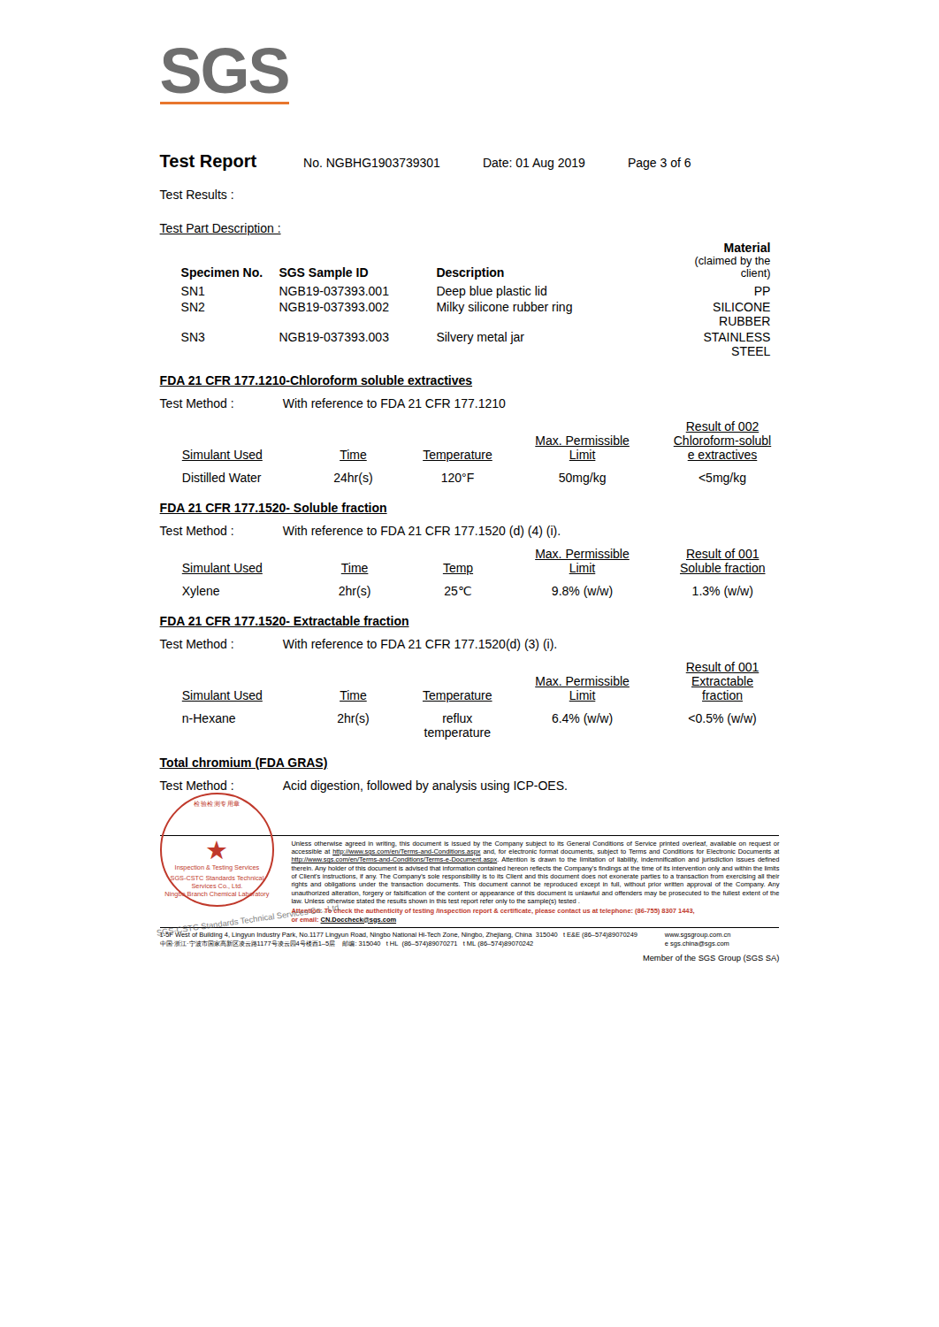SGS
Test Report
No. NGBHG1903739301
Date: 01 Aug 2019
Page 3 of 6
Test Results :
Test Part Description :
| Specimen No. | SGS Sample ID | Description | Material (claimed by the client) |
| --- | --- | --- | --- |
| SN1 | NGB19-037393.001 | Deep blue plastic lid | PP |
| SN2 | NGB19-037393.002 | Milky silicone rubber ring | SILICONE RUBBER |
| SN3 | NGB19-037393.003 | Silvery metal jar | STAINLESS STEEL |
FDA 21 CFR 177.1210-Chloroform soluble extractives
Test Method : With reference to FDA 21 CFR 177.1210
| Simulant Used | Time | Temperature | Max. Permissible Limit | Result of 002 Chloroform-solubl e extractives |
| --- | --- | --- | --- | --- |
| Distilled Water | 24hr(s) | 120°F | 50mg/kg | <5mg/kg |
FDA 21 CFR 177.1520- Soluble fraction
Test Method : With reference to FDA 21 CFR 177.1520 (d) (4) (i).
| Simulant Used | Time | Temp | Max. Permissible Limit | Result of 001 Soluble fraction |
| --- | --- | --- | --- | --- |
| Xylene | 2hr(s) | 25℃ | 9.8% (w/w) | 1.3% (w/w) |
FDA 21 CFR 177.1520- Extractable fraction
Test Method : With reference to FDA 21 CFR 177.1520(d) (3) (i).
| Simulant Used | Time | Temperature | Max. Permissible Limit | Result of 001 Extractable fraction |
| --- | --- | --- | --- | --- |
| n-Hexane | 2hr(s) | reflux temperature | 6.4% (w/w) | <0.5% (w/w) |
Total chromium (FDA GRAS)
Test Method : Acid digestion, followed by analysis using ICP-OES.
检验检测专用章
★
Inspection & Testing Services
SGS-CSTC Standards Technical Services Co., Ltd.
Ningbo Branch Chemical Laboratory
Unless otherwise agreed in writing, this document is issued by the Company subject to its General Conditions of Service printed overleaf, available on request or accessible at http://www.sgs.com/en/Terms-and-Conditions.aspx and, for electronic format documents, subject to Terms and Conditions for Electronic Documents at http://www.sgs.com/en/Terms-and-Conditions/Terms-e-Document.aspx. Attention is drawn to the limitation of liability, indemnification and jurisdiction issues defined therein. Any holder of this document is advised that information contained hereon reflects the Company's findings at the time of its intervention only and within the limits of Client's instructions, if any. The Company's sole responsibility is to its Client and this document does not exonerate parties to a transaction from exercising all their rights and obligations under the transaction documents. This document cannot be reproduced except in full, without prior written approval of the Company. Any unauthorized alteration, forgery or falsification of the content or appearance of this document is unlawful and offenders may be prosecuted to the fullest extent of the law. Unless otherwise stated the results shown in this test report refer only to the sample(s) tested .
Attention: To check the authenticity of testing /inspection report & certificate, please contact us at telephone: (86-755) 8307 1443,
or email: CN.Doccheck@sgs.com
1-5F West of Building 4, Lingyun Industry Park, No.1177 Lingyun Road, Ningbo National Hi-Tech Zone, Ningbo, Zhejiang, China 315040 t E&E (86–574)89070249
中国·浙江·宁波市国家高新区凌云路1177号凌云园4号楼西1–5层 邮编: 315040 t HL (86–574)89070271 t ML (86–574)89070242
www.sgsgroup.com.cn
e sgs.china@sgs.com
Member of the SGS Group (SGS SA)
SGS-CSTC Standards Technical Services Co., Ltd.